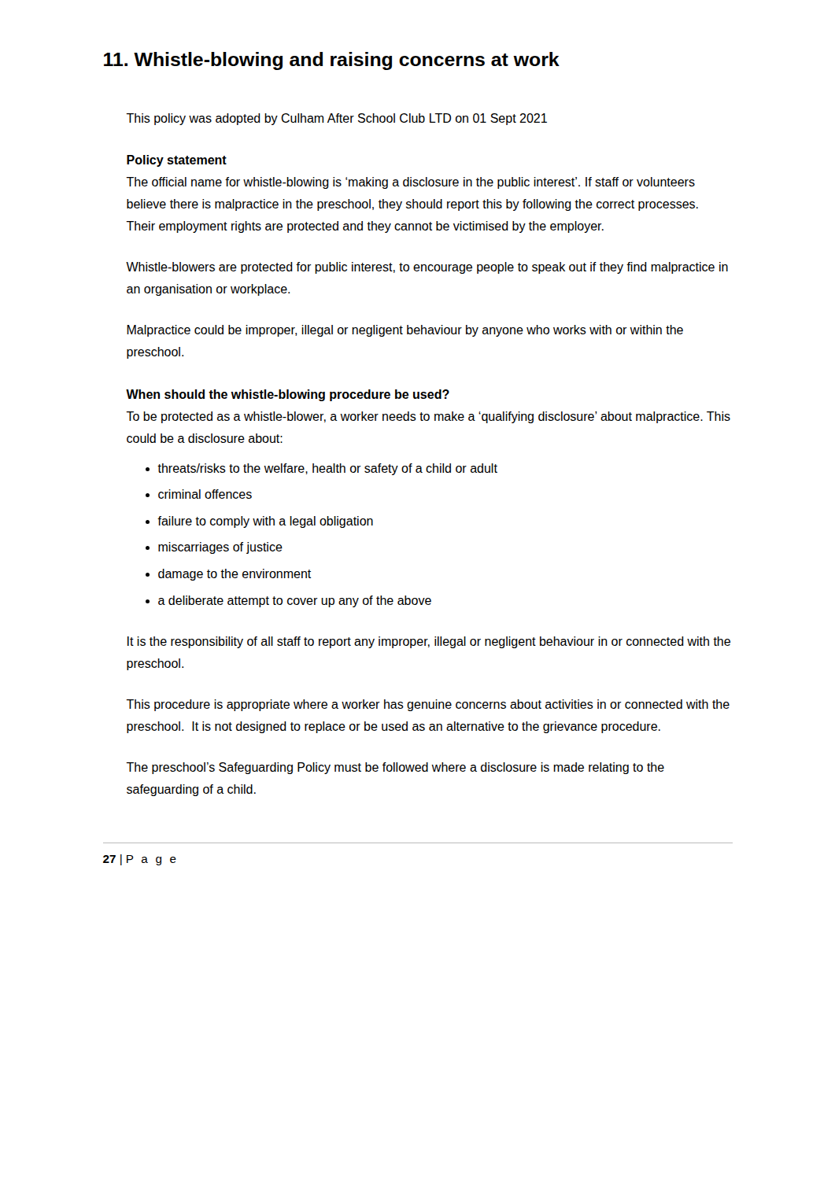11. Whistle-blowing and raising concerns at work
This policy was adopted by Culham After School Club LTD on 01 Sept 2021
Policy statement
The official name for whistle-blowing is ‘making a disclosure in the public interest’. If staff or volunteers believe there is malpractice in the preschool, they should report this by following the correct processes. Their employment rights are protected and they cannot be victimised by the employer.
Whistle-blowers are protected for public interest, to encourage people to speak out if they find malpractice in an organisation or workplace.
Malpractice could be improper, illegal or negligent behaviour by anyone who works with or within the preschool.
When should the whistle-blowing procedure be used?
To be protected as a whistle-blower, a worker needs to make a ‘qualifying disclosure’ about malpractice. This could be a disclosure about:
threats/risks to the welfare, health or safety of a child or adult
criminal offences
failure to comply with a legal obligation
miscarriages of justice
damage to the environment
a deliberate attempt to cover up any of the above
It is the responsibility of all staff to report any improper, illegal or negligent behaviour in or connected with the preschool.
This procedure is appropriate where a worker has genuine concerns about activities in or connected with the preschool. It is not designed to replace or be used as an alternative to the grievance procedure.
The preschool’s Safeguarding Policy must be followed where a disclosure is made relating to the safeguarding of a child.
27 | P a g e